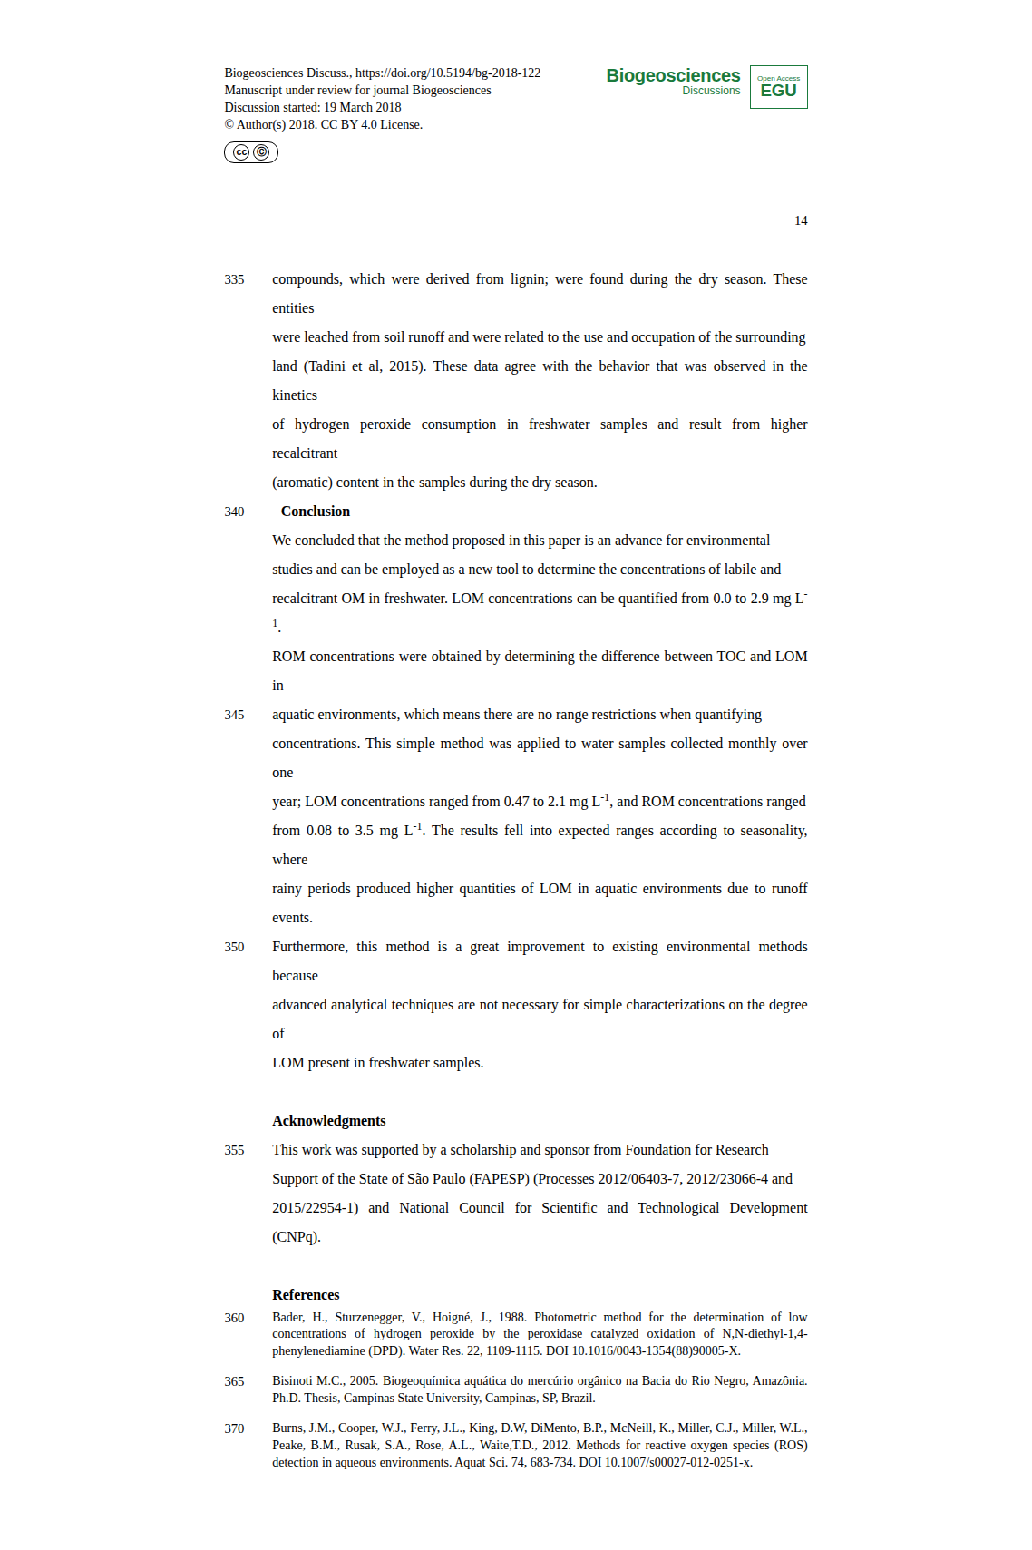Biogeosciences Discuss., https://doi.org/10.5194/bg-2018-122
Manuscript under review for journal Biogeosciences
Discussion started: 19 March 2018
© Author(s) 2018. CC BY 4.0 License.
ccⒸ
Biogeosciences
Discussions
Open Access
EGU
14
335
compounds, which were derived from lignin; were found during the dry season. These entities
were leached from soil runoff and were related to the use and occupation of the surrounding
land (Tadini et al, 2015). These data agree with the behavior that was observed in the kinetics
of hydrogen peroxide consumption in freshwater samples and result from higher recalcitrant
(aromatic) content in the samples during the dry season.
340
Conclusion
We concluded that the method proposed in this paper is an advance for environmental
studies and can be employed as a new tool to determine the concentrations of labile and
recalcitrant OM in freshwater. LOM concentrations can be quantified from 0.0 to 2.9 mg L-1.
ROM concentrations were obtained by determining the difference between TOC and LOM in
345
aquatic environments, which means there are no range restrictions when quantifying
concentrations. This simple method was applied to water samples collected monthly over one
year; LOM concentrations ranged from 0.47 to 2.1 mg L-1, and ROM concentrations ranged
from 0.08 to 3.5 mg L-1. The results fell into expected ranges according to seasonality, where
rainy periods produced higher quantities of LOM in aquatic environments due to runoff events.
350
Furthermore, this method is a great improvement to existing environmental methods because
advanced analytical techniques are not necessary for simple characterizations on the degree of
LOM present in freshwater samples.
Acknowledgments
355
This work was supported by a scholarship and sponsor from Foundation for Research
Support of the State of São Paulo (FAPESP) (Processes 2012/06403-7, 2012/23066-4 and
2015/22954-1) and National Council for Scientific and Technological Development (CNPq).
References
360
Bader, H., Sturzenegger, V., Hoigné, J., 1988. Photometric method for the determination of low concentrations of hydrogen peroxide by the peroxidase catalyzed oxidation of N,N-diethyl-1,4-phenylenediamine (DPD). Water Res. 22, 1109-1115. DOI 10.1016/0043-1354(88)90005-X.
365
Bisinoti M.C., 2005. Biogeoquímica aquática do mercúrio orgânico na Bacia do Rio Negro, Amazônia. Ph.D. Thesis, Campinas State University, Campinas, SP, Brazil.
370
Burns, J.M., Cooper, W.J., Ferry, J.L., King, D.W, DiMento, B.P., McNeill, K., Miller, C.J., Miller, W.L., Peake, B.M., Rusak, S.A., Rose, A.L., Waite,T.D., 2012. Methods for reactive oxygen species (ROS) detection in aqueous environments. Aquat Sci. 74, 683-734. DOI 10.1007/s00027-012-0251-x.